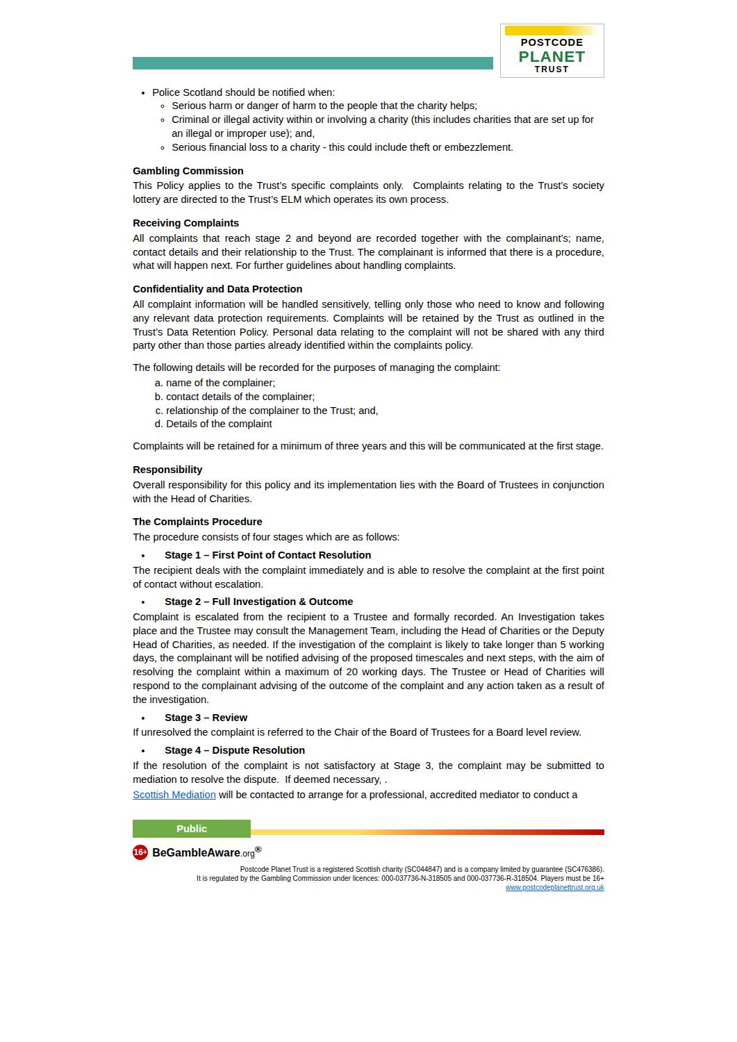POSTCODE
PLANET
TRUST
Police Scotland should be notified when:
Serious harm or danger of harm to the people that the charity helps;
Criminal or illegal activity within or involving a charity (this includes charities that are set up for an illegal or improper use); and,
Serious financial loss to a charity - this could include theft or embezzlement.
Gambling Commission
This Policy applies to the Trust’s specific complaints only. Complaints relating to the Trust’s society lottery are directed to the Trust’s ELM which operates its own process.
Receiving Complaints
All complaints that reach stage 2 and beyond are recorded together with the complainant’s; name, contact details and their relationship to the Trust. The complainant is informed that there is a procedure, what will happen next. For further guidelines about handling complaints.
Confidentiality and Data Protection
All complaint information will be handled sensitively, telling only those who need to know and following any relevant data protection requirements. Complaints will be retained by the Trust as outlined in the Trust’s Data Retention Policy. Personal data relating to the complaint will not be shared with any third party other than those parties already identified within the complaints policy.
The following details will be recorded for the purposes of managing the complaint:
name of the complainer;
contact details of the complainer;
relationship of the complainer to the Trust; and,
Details of the complaint
Complaints will be retained for a minimum of three years and this will be communicated at the first stage.
Responsibility
Overall responsibility for this policy and its implementation lies with the Board of Trustees in conjunction with the Head of Charities.
The Complaints Procedure
The procedure consists of four stages which are as follows:
Stage 1 – First Point of Contact Resolution
The recipient deals with the complaint immediately and is able to resolve the complaint at the first point of contact without escalation.
Stage 2 – Full Investigation & Outcome
Complaint is escalated from the recipient to a Trustee and formally recorded. An Investigation takes place and the Trustee may consult the Management Team, including the Head of Charities or the Deputy Head of Charities, as needed. If the investigation of the complaint is likely to take longer than 5 working days, the complainant will be notified advising of the proposed timescales and next steps, with the aim of resolving the complaint within a maximum of 20 working days. The Trustee or Head of Charities will respond to the complainant advising of the outcome of the complaint and any action taken as a result of the investigation.
Stage 3 – Review
If unresolved the complaint is referred to the Chair of the Board of Trustees for a Board level review.
Stage 4 – Dispute Resolution
If the resolution of the complaint is not satisfactory at Stage 3, the complaint may be submitted to mediation to resolve the dispute. If deemed necessary, .
Scottish Mediation will be contacted to arrange for a professional, accredited mediator to conduct a
Public
16+ BeGambleAware.org®
Postcode Planet Trust is a registered Scottish charity (SC044847) and is a company limited by guarantee (SC476386).
It is regulated by the Gambling Commission under licences: 000-037736-N-318505 and 000-037736-R-318504. Players must be 16+
www.postcodeplanettrust.org.uk